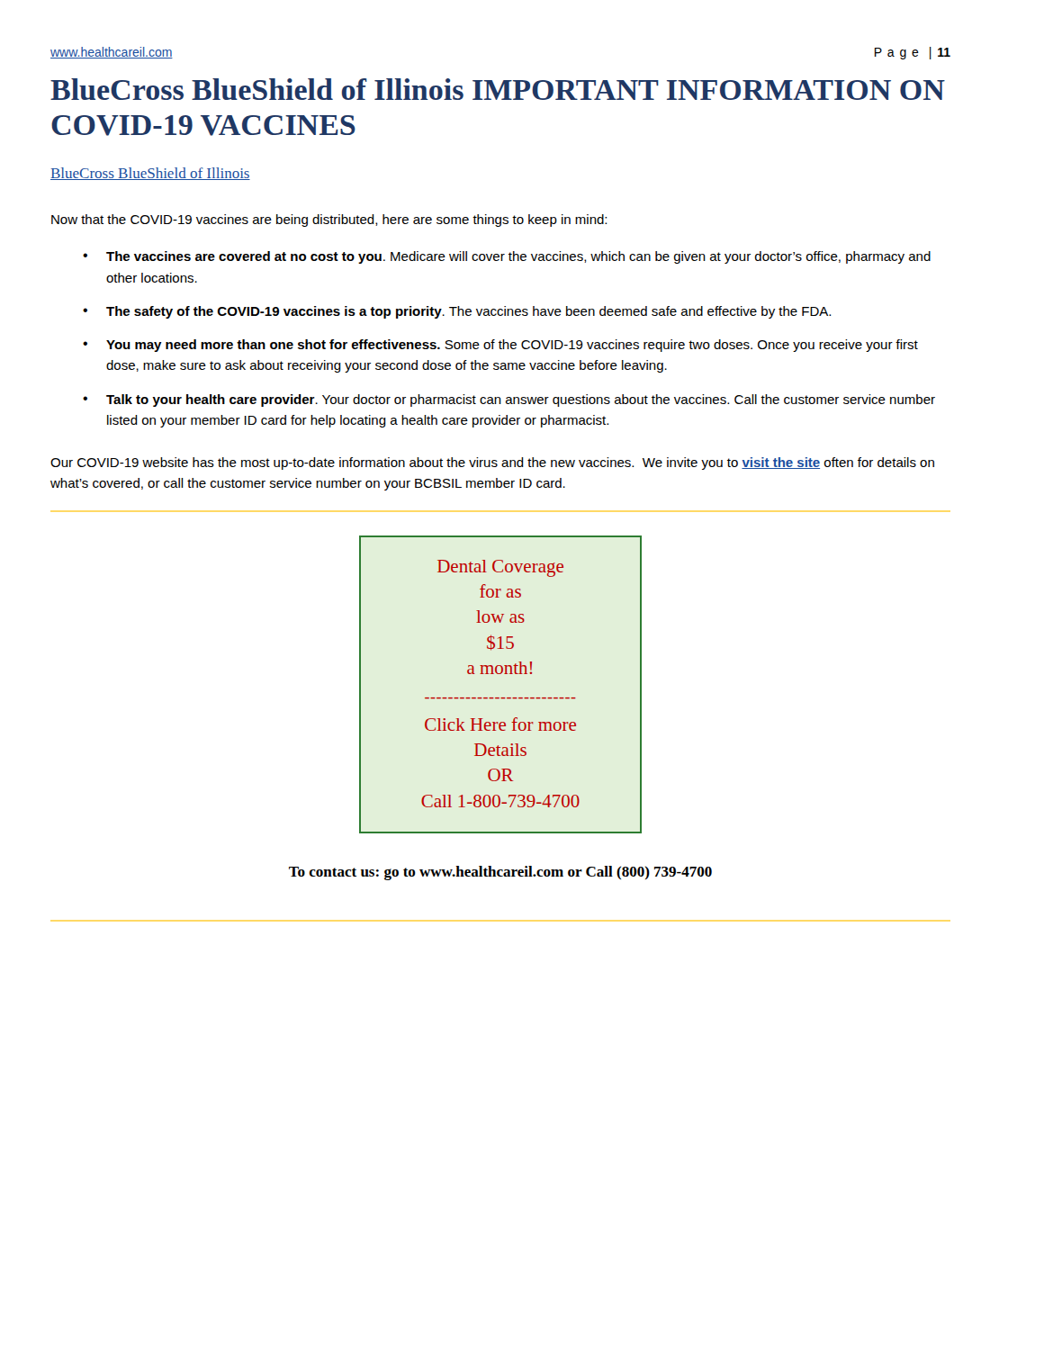www.healthcareil.com P a g e | 11
BlueCross BlueShield of Illinois IMPORTANT INFORMATION ON COVID-19 VACCINES
BlueCross BlueShield of Illinois
Now that the COVID-19 vaccines are being distributed, here are some things to keep in mind:
The vaccines are covered at no cost to you. Medicare will cover the vaccines, which can be given at your doctor’s office, pharmacy and other locations.
The safety of the COVID-19 vaccines is a top priority. The vaccines have been deemed safe and effective by the FDA.
You may need more than one shot for effectiveness. Some of the COVID-19 vaccines require two doses. Once you receive your first dose, make sure to ask about receiving your second dose of the same vaccine before leaving.
Talk to your health care provider. Your doctor or pharmacist can answer questions about the vaccines. Call the customer service number listed on your member ID card for help locating a health care provider or pharmacist.
Our COVID-19 website has the most up-to-date information about the virus and the new vaccines. We invite you to visit the site often for details on what’s covered, or call the customer service number on your BCBSIL member ID card.
Dental Coverage
for as
low as
$15
a month! -------------------------- Click Here for more
Details
OR
Call 1-800-739-4700
To contact us: go to www.healthcareil.com or Call (800) 739-4700